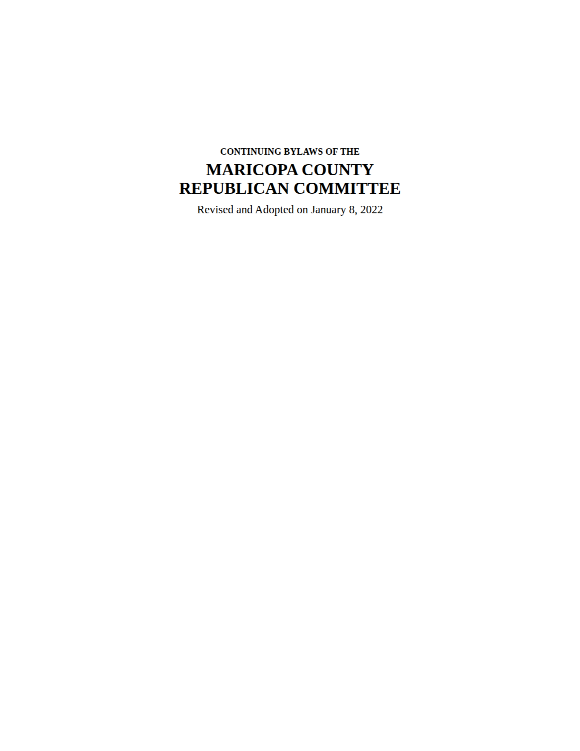CONTINUING BYLAWS OF THE
MARICOPA COUNTY REPUBLICAN COMMITTEE
Revised and Adopted on January 8, 2022